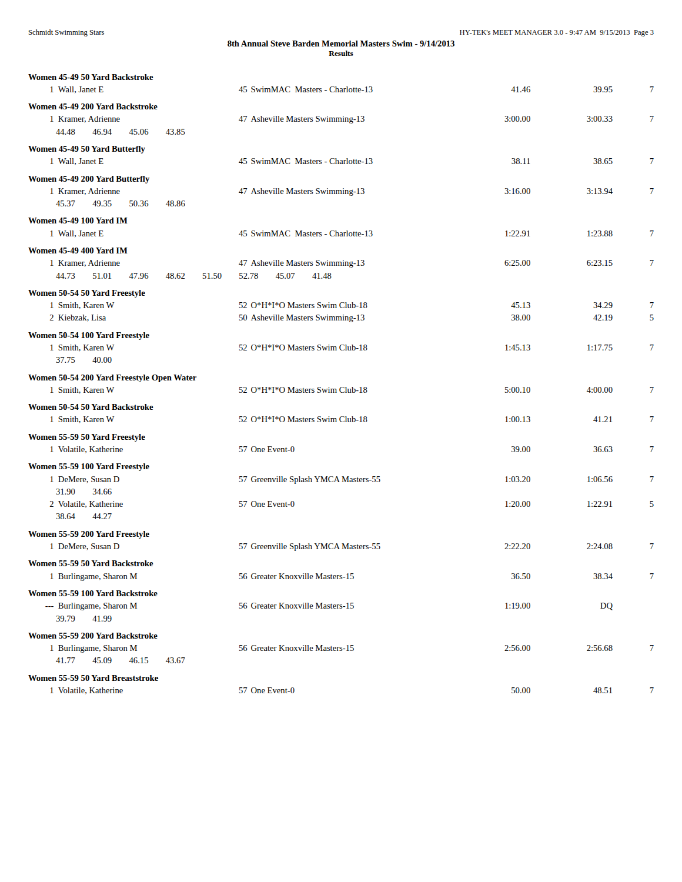Schmidt Swimming Stars
HY-TEK's MEET MANAGER 3.0 - 9:47 AM 9/15/2013 Page 3
8th Annual Steve Barden Memorial Masters Swim - 9/14/2013
Results
| Women 45-49 50 Yard Backstroke |
| 1 | Wall, Janet E | 45 | SwimMAC Masters - Charlotte-13 | 41.46 | 39.95 | 7 |
| Women 45-49 200 Yard Backstroke |
| 1 | Kramer, Adrienne | 47 | Asheville Masters Swimming-13 | 3:00.00 | 3:00.33 | 7 |
| 44.48 46.94 45.06 43.85 |
| Women 45-49 50 Yard Butterfly |
| 1 | Wall, Janet E | 45 | SwimMAC Masters - Charlotte-13 | 38.11 | 38.65 | 7 |
| Women 45-49 200 Yard Butterfly |
| 1 | Kramer, Adrienne | 47 | Asheville Masters Swimming-13 | 3:16.00 | 3:13.94 | 7 |
| 45.37 49.35 50.36 48.86 |
| Women 45-49 100 Yard IM |
| 1 | Wall, Janet E | 45 | SwimMAC Masters - Charlotte-13 | 1:22.91 | 1:23.88 | 7 |
| Women 45-49 400 Yard IM |
| 1 | Kramer, Adrienne | 47 | Asheville Masters Swimming-13 | 6:25.00 | 6:23.15 | 7 |
| 44.73 51.01 47.96 48.62 51.50 52.78 45.07 41.48 |
| Women 50-54 50 Yard Freestyle |
| 1 | Smith, Karen W | 52 | O*H*I*O Masters Swim Club-18 | 45.13 | 34.29 | 7 |
| 2 | Kiebzak, Lisa | 50 | Asheville Masters Swimming-13 | 38.00 | 42.19 | 5 |
| Women 50-54 100 Yard Freestyle |
| 1 | Smith, Karen W | 52 | O*H*I*O Masters Swim Club-18 | 1:45.13 | 1:17.75 | 7 |
| 37.75 40.00 |
| Women 50-54 200 Yard Freestyle Open Water |
| 1 | Smith, Karen W | 52 | O*H*I*O Masters Swim Club-18 | 5:00.10 | 4:00.00 | 7 |
| Women 50-54 50 Yard Backstroke |
| 1 | Smith, Karen W | 52 | O*H*I*O Masters Swim Club-18 | 1:00.13 | 41.21 | 7 |
| Women 55-59 50 Yard Freestyle |
| 1 | Volatile, Katherine | 57 | One Event-0 | 39.00 | 36.63 | 7 |
| Women 55-59 100 Yard Freestyle |
| 1 | DeMere, Susan D | 57 | Greenville Splash YMCA Masters-55 | 1:03.20 | 1:06.56 | 7 |
| 31.90 34.66 |
| 2 | Volatile, Katherine | 57 | One Event-0 | 1:20.00 | 1:22.91 | 5 |
| 38.64 44.27 |
| Women 55-59 200 Yard Freestyle |
| 1 | DeMere, Susan D | 57 | Greenville Splash YMCA Masters-55 | 2:22.20 | 2:24.08 | 7 |
| Women 55-59 50 Yard Backstroke |
| 1 | Burlingame, Sharon M | 56 | Greater Knoxville Masters-15 | 36.50 | 38.34 | 7 |
| Women 55-59 100 Yard Backstroke |
| --- | Burlingame, Sharon M | 56 | Greater Knoxville Masters-15 | 1:19.00 | DQ | |
| 39.79 41.99 |
| Women 55-59 200 Yard Backstroke |
| 1 | Burlingame, Sharon M | 56 | Greater Knoxville Masters-15 | 2:56.00 | 2:56.68 | 7 |
| 41.77 45.09 46.15 43.67 |
| Women 55-59 50 Yard Breaststroke |
| 1 | Volatile, Katherine | 57 | One Event-0 | 50.00 | 48.51 | 7 |